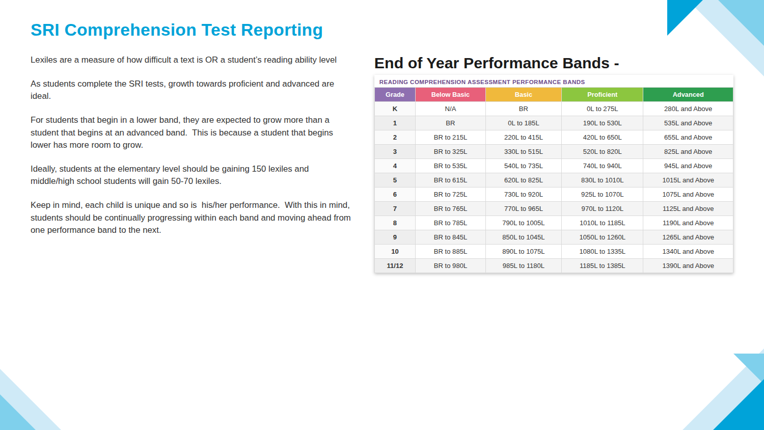SRI Comprehension Test Reporting
Lexiles are a measure of how difficult a text is OR a student’s reading ability level
As students complete the SRI tests, growth towards proficient and advanced are ideal.
For students that begin in a lower band, they are expected to grow more than a student that begins at an advanced band. This is because a student that begins lower has more room to grow.
Ideally, students at the elementary level should be gaining 150 lexiles and middle/high school students will gain 50-70 lexiles.
Keep in mind, each child is unique and so is his/her performance. With this in mind, students should be continually progressing within each band and moving ahead from one performance band to the next.
End of Year Performance Bands -
Reading Comprehension Assessment Performance Bands
| Grade | Below Basic | Basic | Proficient | Advanced |
| --- | --- | --- | --- | --- |
| K | N/A | BR | 0L to 275L | 280L and Above |
| 1 | BR | 0L to 185L | 190L to 530L | 535L and Above |
| 2 | BR to 215L | 220L to 415L | 420L to 650L | 655L and Above |
| 3 | BR to 325L | 330L to 515L | 520L to 820L | 825L and Above |
| 4 | BR to 535L | 540L to 735L | 740L to 940L | 945L and Above |
| 5 | BR to 615L | 620L to 825L | 830L to 1010L | 1015L and Above |
| 6 | BR to 725L | 730L to 920L | 925L to 1070L | 1075L and Above |
| 7 | BR to 765L | 770L to 965L | 970L to 1120L | 1125L and Above |
| 8 | BR to 785L | 790L to 1005L | 1010L to 1185L | 1190L and Above |
| 9 | BR to 845L | 850L to 1045L | 1050L to 1260L | 1265L and Above |
| 10 | BR to 885L | 890L to 1075L | 1080L to 1335L | 1340L and Above |
| 11/12 | BR to 980L | 985L to 1180L | 1185L to 1385L | 1390L and Above |